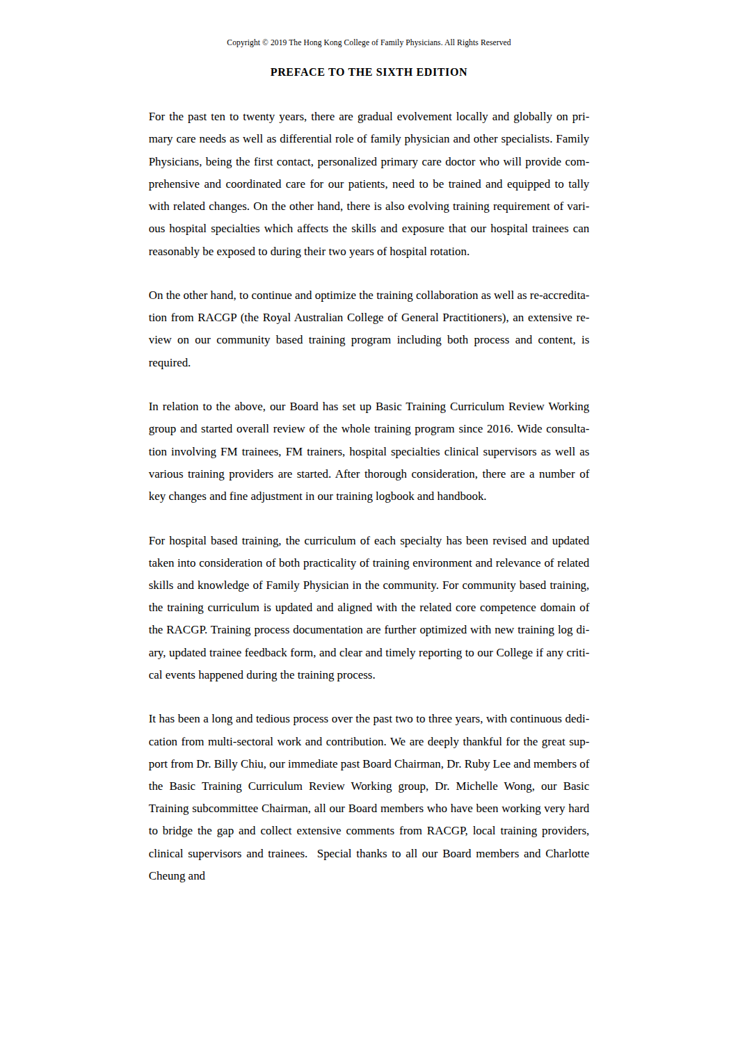Copyright © 2019 The Hong Kong College of Family Physicians. All Rights Reserved
PREFACE TO THE SIXTH EDITION
For the past ten to twenty years, there are gradual evolvement locally and globally on primary care needs as well as differential role of family physician and other specialists. Family Physicians, being the first contact, personalized primary care doctor who will provide comprehensive and coordinated care for our patients, need to be trained and equipped to tally with related changes. On the other hand, there is also evolving training requirement of various hospital specialties which affects the skills and exposure that our hospital trainees can reasonably be exposed to during their two years of hospital rotation.
On the other hand, to continue and optimize the training collaboration as well as re-accreditation from RACGP (the Royal Australian College of General Practitioners), an extensive review on our community based training program including both process and content, is required.
In relation to the above, our Board has set up Basic Training Curriculum Review Working group and started overall review of the whole training program since 2016. Wide consultation involving FM trainees, FM trainers, hospital specialties clinical supervisors as well as various training providers are started. After thorough consideration, there are a number of key changes and fine adjustment in our training logbook and handbook.
For hospital based training, the curriculum of each specialty has been revised and updated taken into consideration of both practicality of training environment and relevance of related skills and knowledge of Family Physician in the community. For community based training, the training curriculum is updated and aligned with the related core competence domain of the RACGP. Training process documentation are further optimized with new training log diary, updated trainee feedback form, and clear and timely reporting to our College if any critical events happened during the training process.
It has been a long and tedious process over the past two to three years, with continuous dedication from multi-sectoral work and contribution. We are deeply thankful for the great support from Dr. Billy Chiu, our immediate past Board Chairman, Dr. Ruby Lee and members of the Basic Training Curriculum Review Working group, Dr. Michelle Wong, our Basic Training subcommittee Chairman, all our Board members who have been working very hard to bridge the gap and collect extensive comments from RACGP, local training providers, clinical supervisors and trainees. Special thanks to all our Board members and Charlotte Cheung and